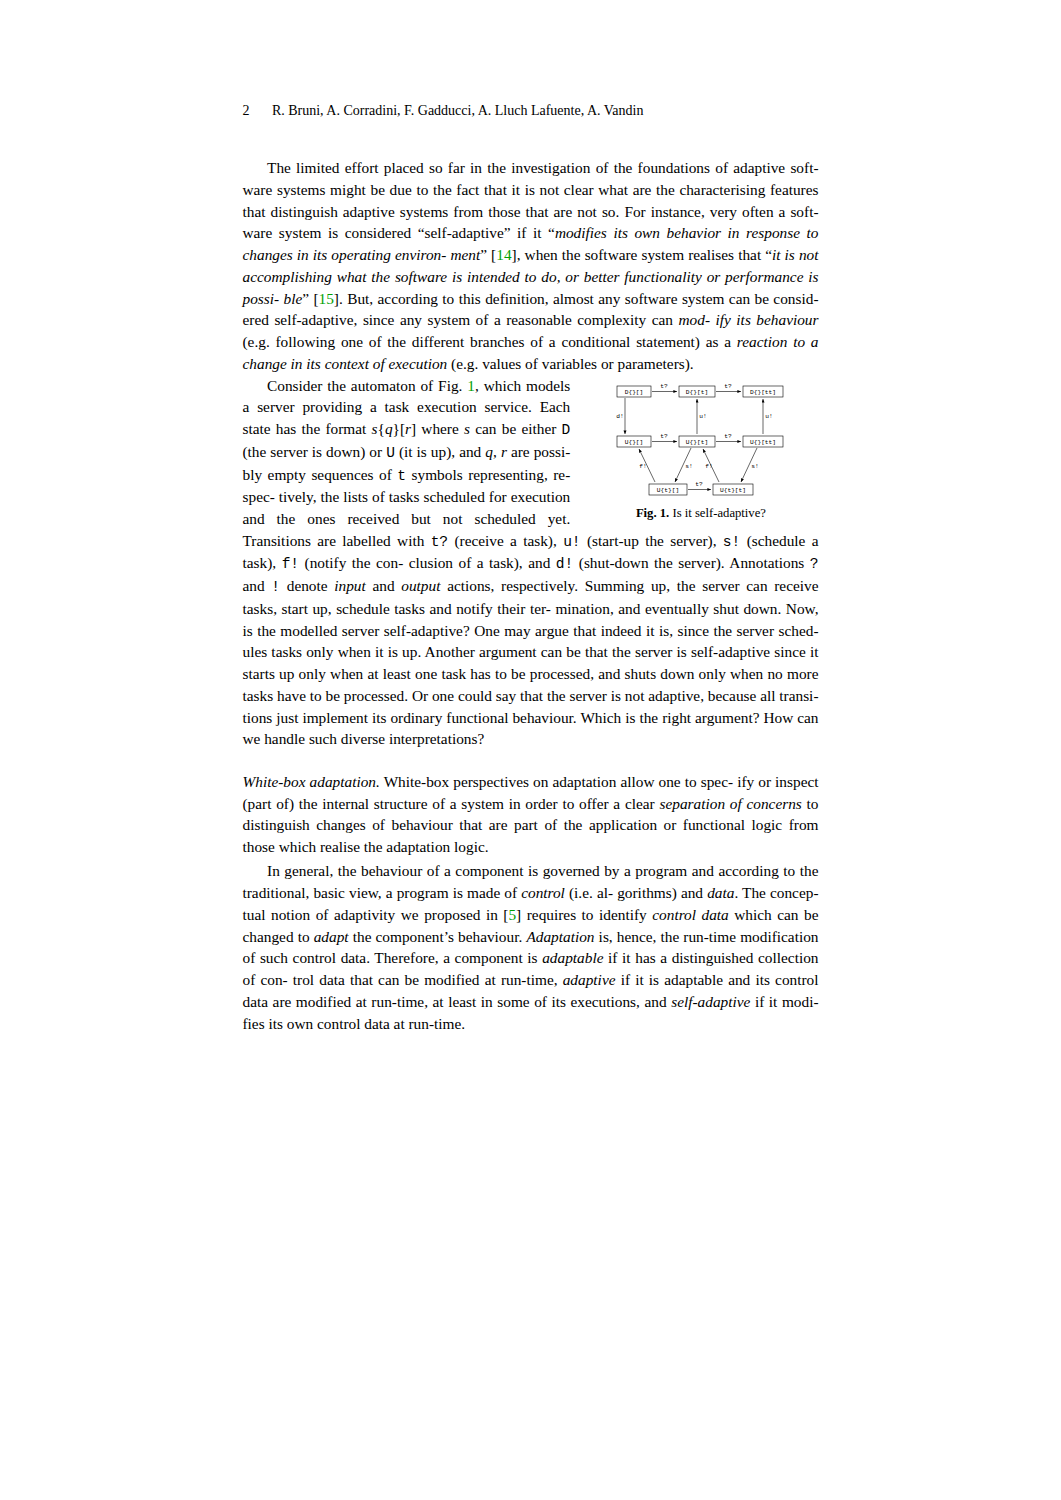2 R. Bruni, A. Corradini, F. Gadducci, A. Lluch Lafuente, A. Vandin
The limited effort placed so far in the investigation of the foundations of adaptive software systems might be due to the fact that it is not clear what are the characterising features that distinguish adaptive systems from those that are not so. For instance, very often a software system is considered “self-adaptive” if it “modifies its own behavior in response to changes in its operating environ- ment” [14], when the software system realises that “it is not accomplishing what the software is intended to do, or better functionality or performance is possi- ble” [15]. But, according to this definition, almost any software system can be considered self-adaptive, since any system of a reasonable complexity can mod- ify its behaviour (e.g. following one of the different branches of a conditional statement) as a reaction to a change in its context of execution (e.g. values of variables or parameters).
D{}[] D{}[t] D{}[tt] U{}[] U{}[t] U{}[tt] U{t}[] U{t}[t] t? t? t? t? d! u! u! s! s! f! f! t?
Fig. 1. Is it self-adaptive?
Consider the automaton of Fig. 1, which models a server providing a task execution service. Each state has the format s{q}[r] where s can be either D (the server is down) or U (it is up), and q, r are possibly empty sequences of t symbols representing, respec- tively, the lists of tasks scheduled for execution and the ones received but not scheduled yet. Transitions are labelled with t? (receive a task), u! (start-up the server), s! (schedule a task), f! (notify the con- clusion of a task), and d! (shut-down the server). Annotations ? and ! denote input and output actions, respectively. Summing up, the server can receive tasks, start up, schedule tasks and notify their ter- mination, and eventually shut down. Now, is the modelled server self-adaptive? One may argue that indeed it is, since the server schedules tasks only when it is up. Another argument can be that the server is self-adaptive since it starts up only when at least one task has to be processed, and shuts down only when no more tasks have to be processed. Or one could say that the server is not adaptive, because all transitions just implement its ordinary functional behaviour. Which is the right argument? How can we handle such diverse interpretations?
White-box adaptation. White-box perspectives on adaptation allow one to spec- ify or inspect (part of) the internal structure of a system in order to offer a clear separation of concerns to distinguish changes of behaviour that are part of the application or functional logic from those which realise the adaptation logic.
In general, the behaviour of a component is governed by a program and according to the traditional, basic view, a program is made of control (i.e. al- gorithms) and data. The conceptual notion of adaptivity we proposed in [5] requires to identify control data which can be changed to adapt the component’s behaviour. Adaptation is, hence, the run-time modification of such control data. Therefore, a component is adaptable if it has a distinguished collection of con- trol data that can be modified at run-time, adaptive if it is adaptable and its control data are modified at run-time, at least in some of its executions, and self-adaptive if it modifies its own control data at run-time.